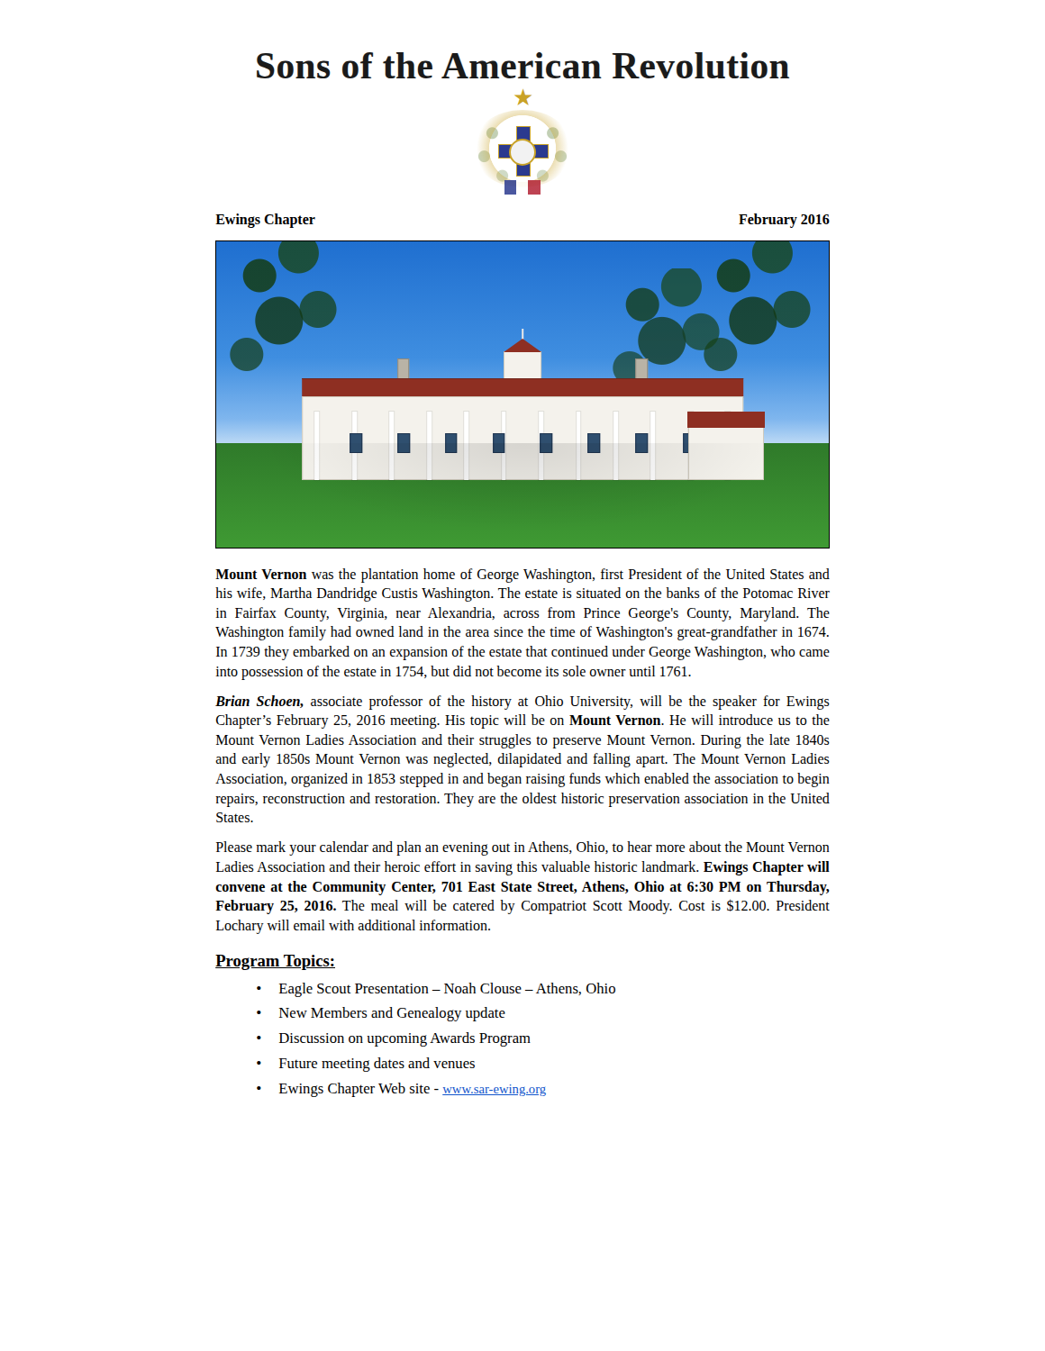Sons of the American Revolution
★
Ewings Chapter February 2016
Mount Vernon was the plantation home of George Washington, first President of the United States and his wife, Martha Dandridge Custis Washington. The estate is situated on the banks of the Potomac River in Fairfax County, Virginia, near Alexandria, across from Prince George's County, Maryland. The Washington family had owned land in the area since the time of Washington's great-grandfather in 1674. In 1739 they embarked on an expansion of the estate that continued under George Washington, who came into possession of the estate in 1754, but did not become its sole owner until 1761.
Brian Schoen, associate professor of the history at Ohio University, will be the speaker for Ewings Chapter’s February 25, 2016 meeting. His topic will be on Mount Vernon. He will introduce us to the Mount Vernon Ladies Association and their struggles to preserve Mount Vernon. During the late 1840s and early 1850s Mount Vernon was neglected, dilapidated and falling apart. The Mount Vernon Ladies Association, organized in 1853 stepped in and began raising funds which enabled the association to begin repairs, reconstruction and restoration. They are the oldest historic preservation association in the United States.
Please mark your calendar and plan an evening out in Athens, Ohio, to hear more about the Mount Vernon Ladies Association and their heroic effort in saving this valuable historic landmark. Ewings Chapter will convene at the Community Center, 701 East State Street, Athens, Ohio at 6:30 PM on Thursday, February 25, 2016. The meal will be catered by Compatriot Scott Moody. Cost is $12.00. President Lochary will email with additional information.
Program Topics:
Eagle Scout Presentation – Noah Clouse – Athens, Ohio
New Members and Genealogy update
Discussion on upcoming Awards Program
Future meeting dates and venues
Ewings Chapter Web site - www.sar-ewing.org